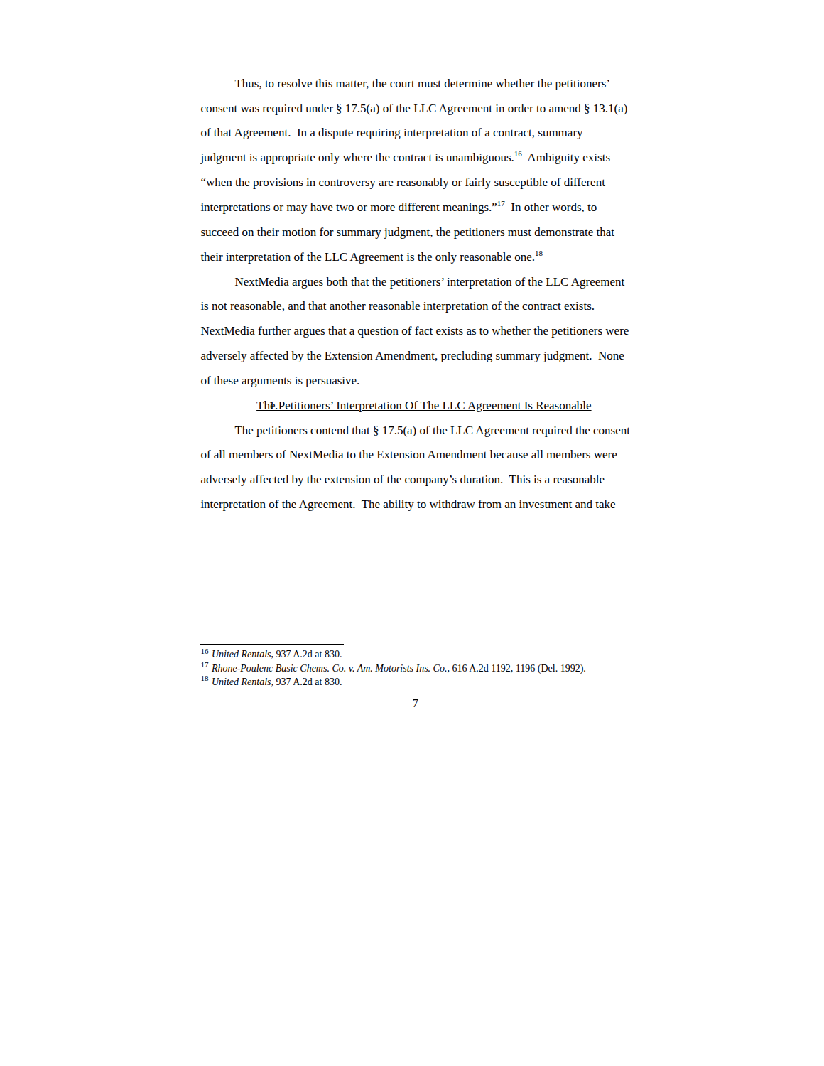Thus, to resolve this matter, the court must determine whether the petitioners’ consent was required under § 17.5(a) of the LLC Agreement in order to amend § 13.1(a) of that Agreement. In a dispute requiring interpretation of a contract, summary judgment is appropriate only where the contract is unambiguous.16 Ambiguity exists “when the provisions in controversy are reasonably or fairly susceptible of different interpretations or may have two or more different meanings.”17 In other words, to succeed on their motion for summary judgment, the petitioners must demonstrate that their interpretation of the LLC Agreement is the only reasonable one.18
NextMedia argues both that the petitioners’ interpretation of the LLC Agreement is not reasonable, and that another reasonable interpretation of the contract exists. NextMedia further argues that a question of fact exists as to whether the petitioners were adversely affected by the Extension Amendment, precluding summary judgment. None of these arguments is persuasive.
1. The Petitioners’ Interpretation Of The LLC Agreement Is Reasonable
The petitioners contend that § 17.5(a) of the LLC Agreement required the consent of all members of NextMedia to the Extension Amendment because all members were adversely affected by the extension of the company’s duration. This is a reasonable interpretation of the Agreement. The ability to withdraw from an investment and take
16 United Rentals, 937 A.2d at 830.
17 Rhone-Poulenc Basic Chems. Co. v. Am. Motorists Ins. Co., 616 A.2d 1192, 1196 (Del. 1992).
18 United Rentals, 937 A.2d at 830.
7